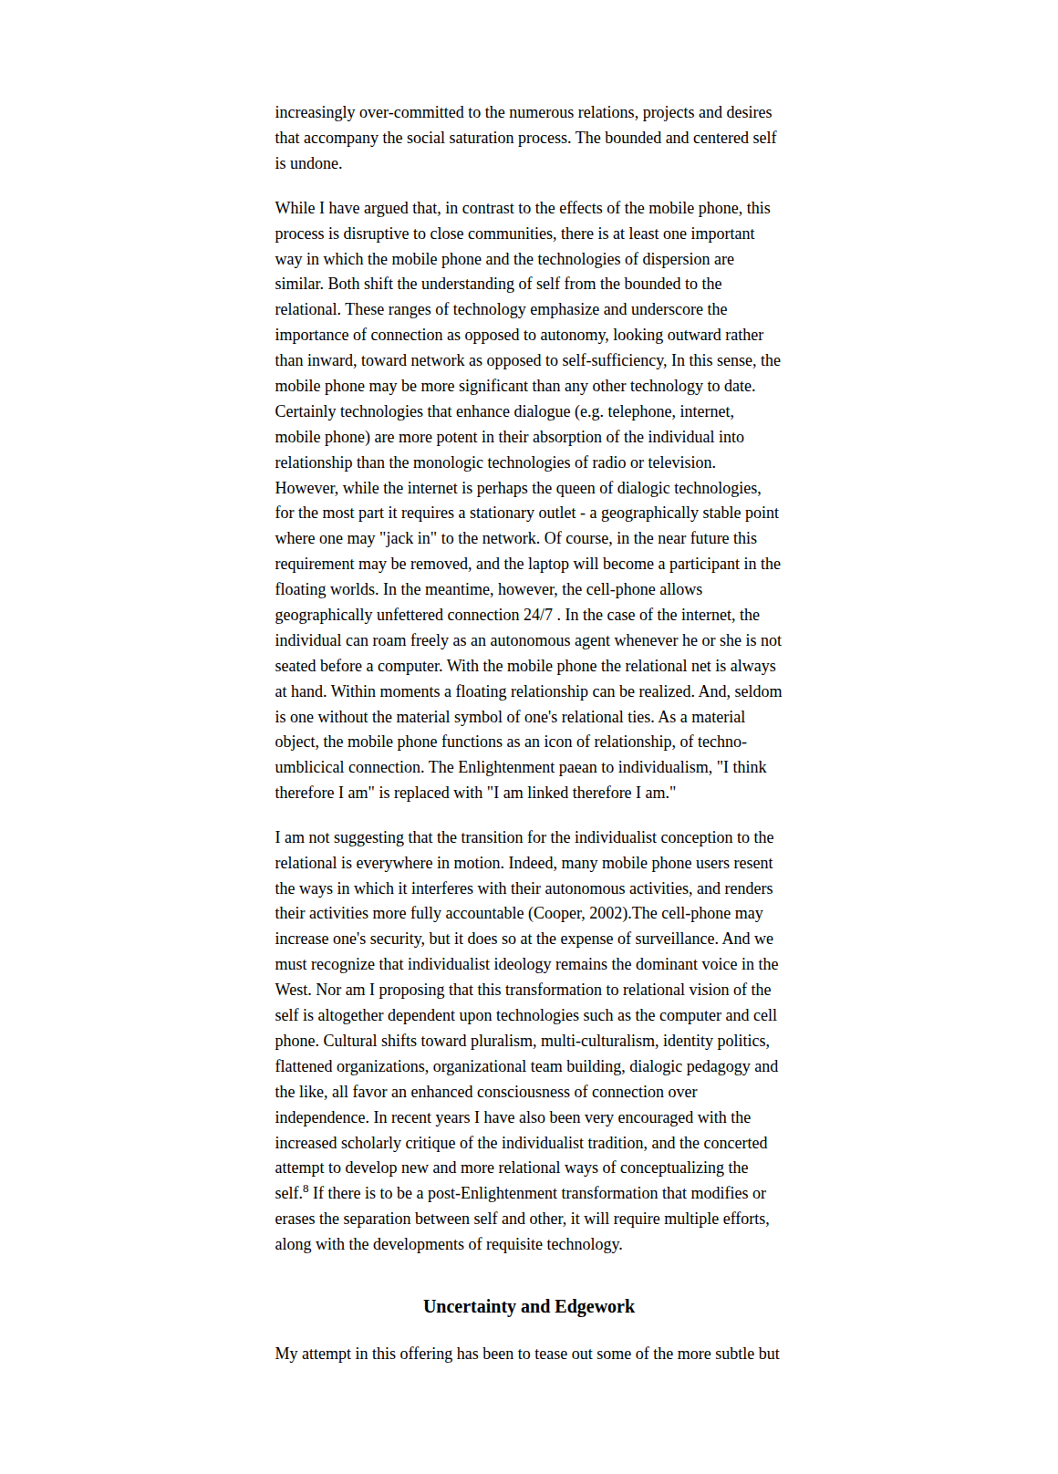increasingly over-committed to the numerous relations, projects and desires that accompany the social saturation process. The bounded and centered self is undone.
While I have argued that, in contrast to the effects of the mobile phone, this process is disruptive to close communities, there is at least one important way in which the mobile phone and the technologies of dispersion are similar. Both shift the understanding of self from the bounded to the relational. These ranges of technology emphasize and underscore the importance of connection as opposed to autonomy, looking outward rather than inward, toward network as opposed to self-sufficiency, In this sense, the mobile phone may be more significant than any other technology to date. Certainly technologies that enhance dialogue (e.g. telephone, internet, mobile phone) are more potent in their absorption of the individual into relationship than the monologic technologies of radio or television. However, while the internet is perhaps the queen of dialogic technologies, for the most part it requires a stationary outlet - a geographically stable point where one may "jack in" to the network. Of course, in the near future this requirement may be removed, and the laptop will become a participant in the floating worlds. In the meantime, however, the cell-phone allows geographically unfettered connection 24/7 . In the case of the internet, the individual can roam freely as an autonomous agent whenever he or she is not seated before a computer. With the mobile phone the relational net is always at hand. Within moments a floating relationship can be realized. And, seldom is one without the material symbol of one's relational ties. As a material object, the mobile phone functions as an icon of relationship, of techno-umblicical connection. The Enlightenment paean to individualism, "I think therefore I am" is replaced with "I am linked therefore I am."
I am not suggesting that the transition for the individualist conception to the relational is everywhere in motion. Indeed, many mobile phone users resent the ways in which it interferes with their autonomous activities, and renders their activities more fully accountable (Cooper, 2002).The cell-phone may increase one's security, but it does so at the expense of surveillance. And we must recognize that individualist ideology remains the dominant voice in the West. Nor am I proposing that this transformation to relational vision of the self is altogether dependent upon technologies such as the computer and cell phone. Cultural shifts toward pluralism, multi-culturalism, identity politics, flattened organizations, organizational team building, dialogic pedagogy and the like, all favor an enhanced consciousness of connection over independence. In recent years I have also been very encouraged with the increased scholarly critique of the individualist tradition, and the concerted attempt to develop new and more relational ways of conceptualizing the self.8 If there is to be a post-Enlightenment transformation that modifies or erases the separation between self and other, it will require multiple efforts, along with the developments of requisite technology.
Uncertainty and Edgework
My attempt in this offering has been to tease out some of the more subtle but